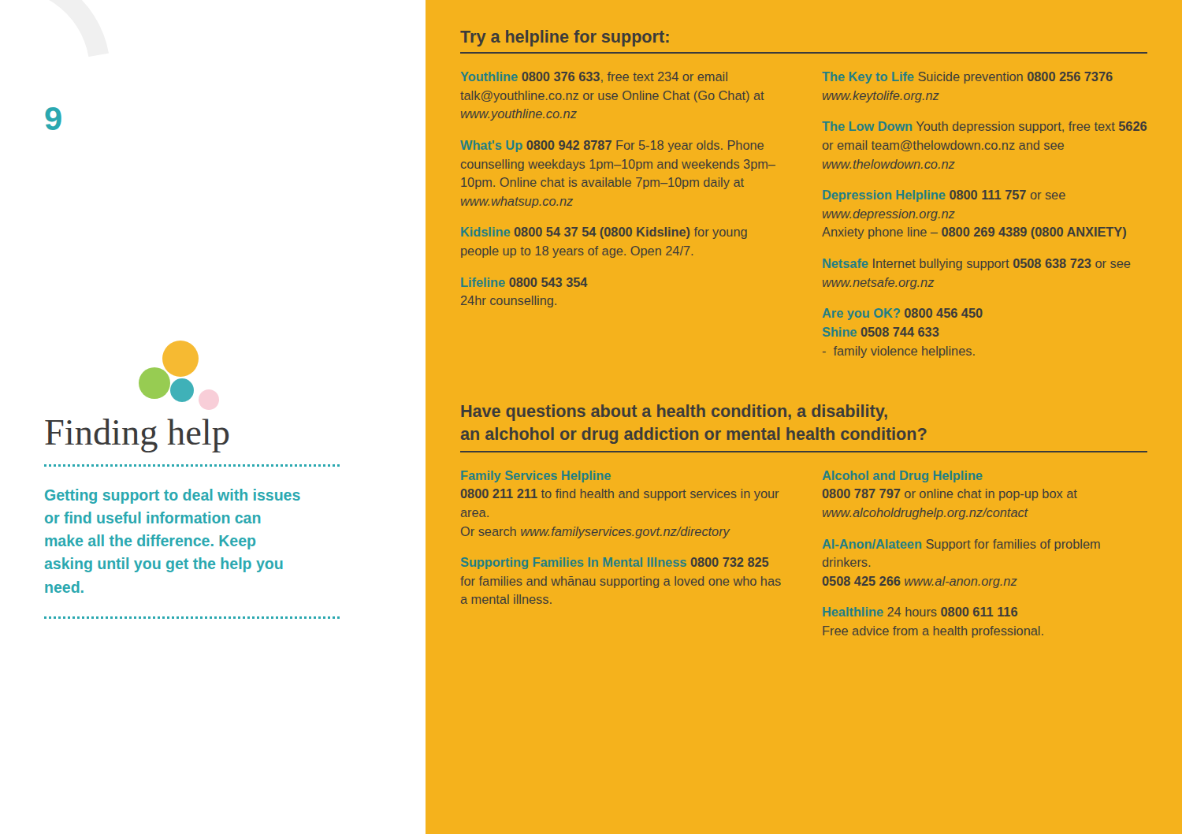9
Finding help
Getting support to deal with issues or find useful information can make all the difference. Keep asking until you get the help you need.
Try a helpline for support:
Youthline 0800 376 633, free text 234 or email talk@youthline.co.nz or use Online Chat (Go Chat) at www.youthline.co.nz
What's Up 0800 942 8787 For 5-18 year olds. Phone counselling weekdays 1pm–10pm and weekends 3pm–10pm. Online chat is available 7pm–10pm daily at www.whatsup.co.nz
Kidsline 0800 54 37 54 (0800 Kidsline) for young people up to 18 years of age. Open 24/7.
Lifeline 0800 543 354
24hr counselling.
The Key to Life Suicide prevention 0800 256 7376
www.keytolife.org.nz
The Low Down Youth depression support, free text 5626 or email team@thelowdown.co.nz and see www.thelowdown.co.nz
Depression Helpline 0800 111 757 or see www.depression.org.nz
Anxiety phone line – 0800 269 4389 (0800 ANXIETY)
Netsafe Internet bullying support 0508 638 723 or see www.netsafe.org.nz
Are you OK? 0800 456 450
Shine 0508 744 633
- family violence helplines.
Have questions about a health condition, a disability,
an alchohol or drug addiction or mental health condition?
Family Services Helpline
0800 211 211 to find health and support services in your area.
Or search www.familyservices.govt.nz/directory
Supporting Families In Mental Illness 0800 732 825 for families and whānau supporting a loved one who has a mental illness.
Alcohol and Drug Helpline
0800 787 797 or online chat in pop-up box at www.alcoholdrughelp.org.nz/contact
Al-Anon/Alateen Support for families of problem drinkers.
0508 425 266 www.al-anon.org.nz
Healthline 24 hours 0800 611 116
Free advice from a health professional.